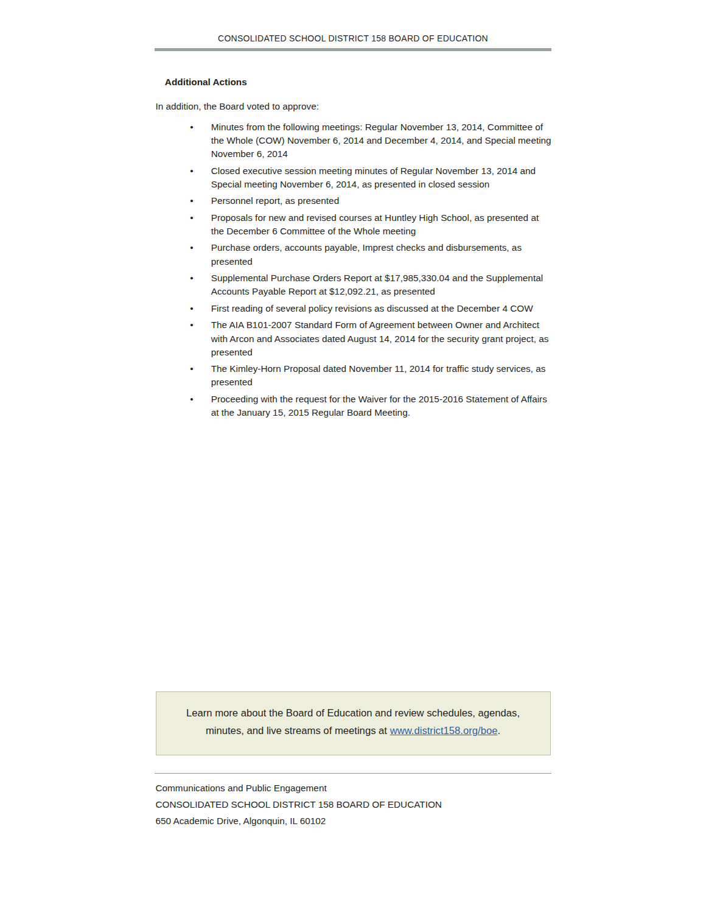CONSOLIDATED SCHOOL DISTRICT 158 BOARD OF EDUCATION
Additional Actions
In addition, the Board voted to approve:
Minutes from the following meetings: Regular November 13, 2014, Committee of the Whole (COW) November 6, 2014 and December 4, 2014, and Special meeting November 6, 2014
Closed executive session meeting minutes of Regular November 13, 2014 and Special meeting November 6, 2014, as presented in closed session
Personnel report, as presented
Proposals for new and revised courses at Huntley High School, as presented at the December 6 Committee of the Whole meeting
Purchase orders, accounts payable, Imprest checks and disbursements, as presented
Supplemental Purchase Orders Report at $17,985,330.04 and the Supplemental Accounts Payable Report at $12,092.21, as presented
First reading of several policy revisions as discussed at the December 4 COW
The AIA B101-2007 Standard Form of Agreement between Owner and Architect with Arcon and Associates dated August 14, 2014 for the security grant project, as presented
The Kimley-Horn Proposal dated November 11, 2014 for traffic study services, as presented
Proceeding with the request for the Waiver for the 2015-2016 Statement of Affairs at the January 15, 2015 Regular Board Meeting.
Learn more about the Board of Education and review schedules, agendas,
minutes, and live streams of meetings at www.district158.org/boe.
Communications and Public Engagement
CONSOLIDATED SCHOOL DISTRICT 158 BOARD OF EDUCATION
650 Academic Drive, Algonquin, IL 60102